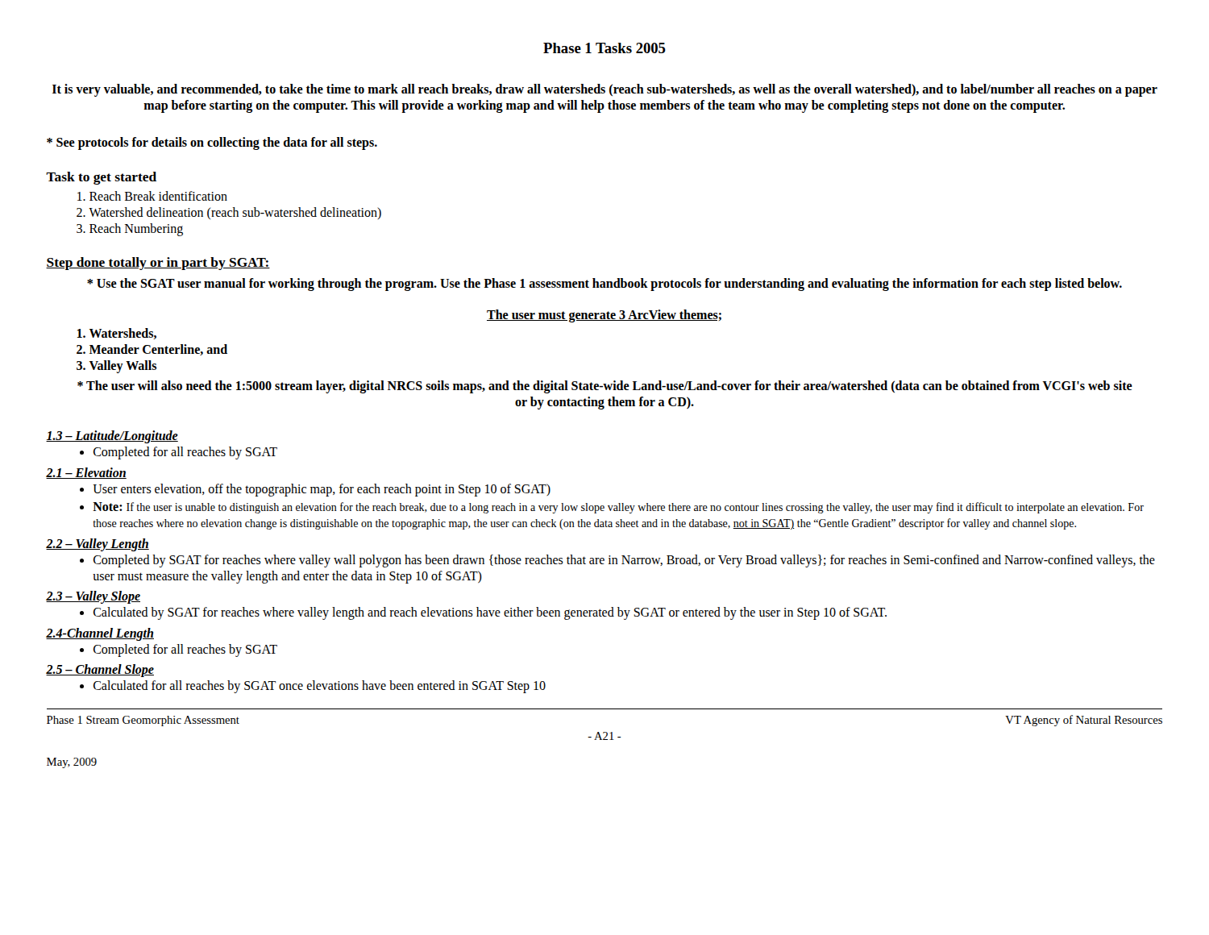Phase 1 Tasks 2005
It is very valuable, and recommended, to take the time to mark all reach breaks, draw all watersheds (reach sub-watersheds, as well as the overall watershed), and to label/number all reaches on a paper map before starting on the computer. This will provide a working map and will help those members of the team who may be completing steps not done on the computer.
* See protocols for details on collecting the data for all steps.
Task to get started
Reach Break identification
Watershed delineation (reach sub-watershed delineation)
Reach Numbering
Step done totally or in part by SGAT:
* Use the SGAT user manual for working through the program. Use the Phase 1 assessment handbook protocols for understanding and evaluating the information for each step listed below.
The user must generate 3 ArcView themes;
Watersheds,
Meander Centerline, and
Valley Walls
* The user will also need the 1:5000 stream layer, digital NRCS soils maps, and the digital State-wide Land-use/Land-cover for their area/watershed (data can be obtained from VCGI's web site or by contacting them for a CD).
1.3 – Latitude/Longitude
Completed for all reaches by SGAT
2.1 – Elevation
User enters elevation, off the topographic map, for each reach point in Step 10 of SGAT)
Note: If the user is unable to distinguish an elevation for the reach break, due to a long reach in a very low slope valley where there are no contour lines crossing the valley, the user may find it difficult to interpolate an elevation. For those reaches where no elevation change is distinguishable on the topographic map, the user can check (on the data sheet and in the database, not in SGAT) the “Gentle Gradient” descriptor for valley and channel slope.
2.2 – Valley Length
Completed by SGAT for reaches where valley wall polygon has been drawn {those reaches that are in Narrow, Broad, or Very Broad valleys}; for reaches in Semi-confined and Narrow-confined valleys, the user must measure the valley length and enter the data in Step 10 of SGAT)
2.3 – Valley Slope
Calculated by SGAT for reaches where valley length and reach elevations have either been generated by SGAT or entered by the user in Step 10 of SGAT.
2.4-Channel Length
Completed for all reaches by SGAT
2.5 – Channel Slope
Calculated for all reaches by SGAT once elevations have been entered in SGAT Step 10
Phase 1 Stream Geomorphic Assessment VT Agency of Natural Resources
- A21 -
May, 2009